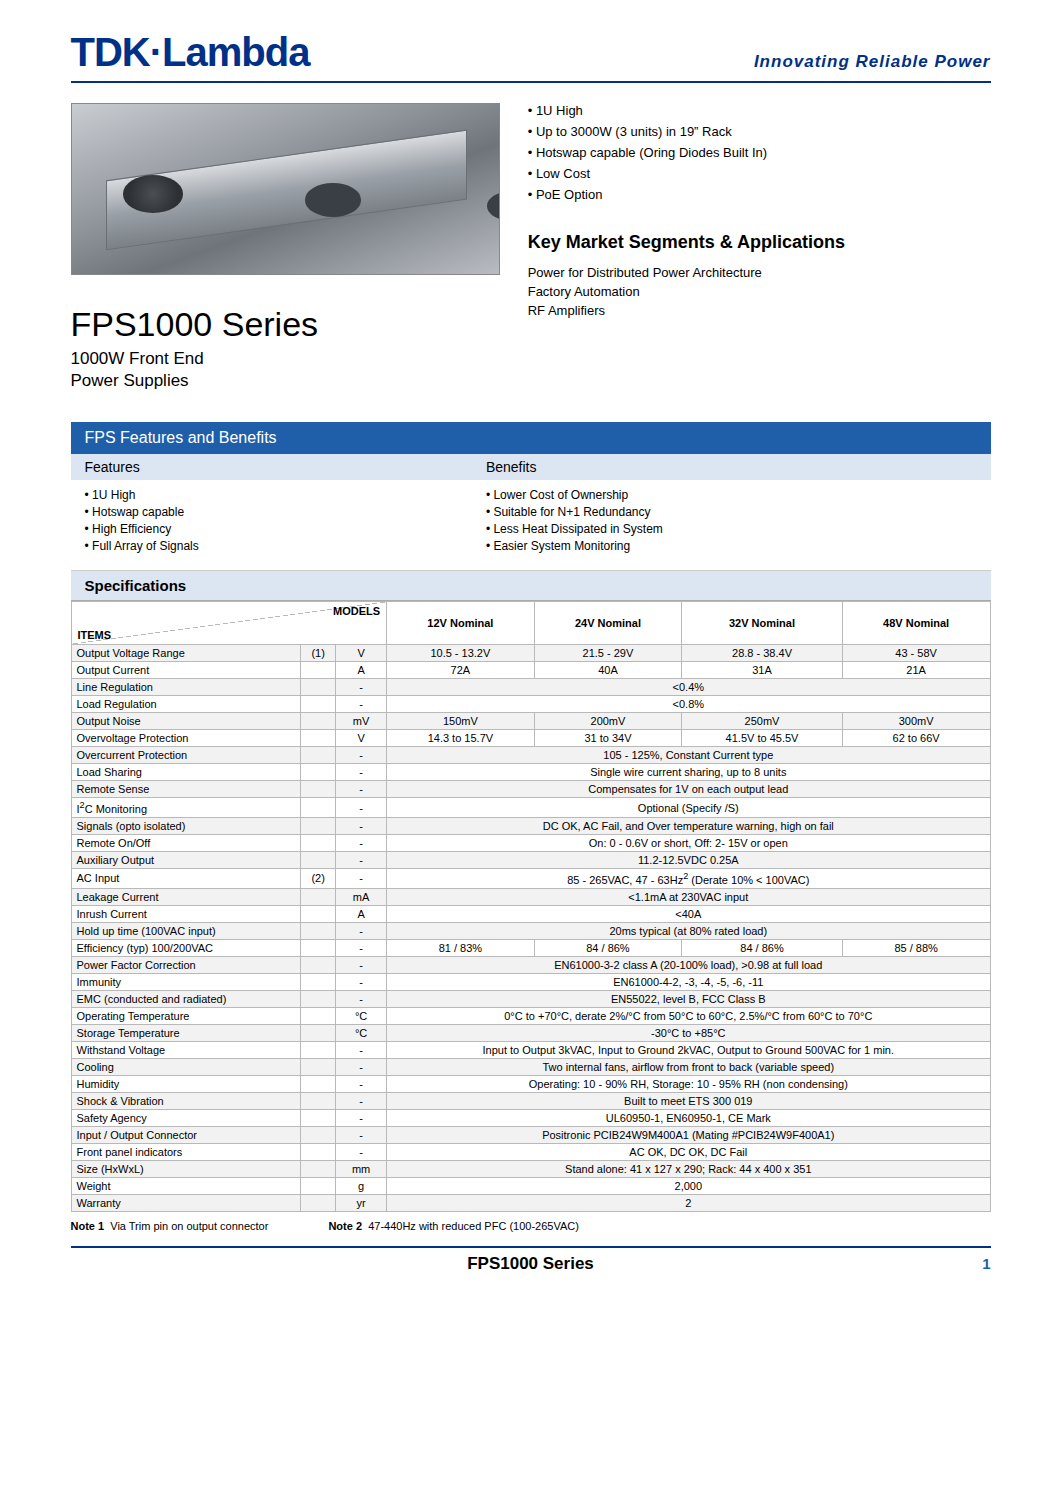TDK·Lambda
Innovating Reliable Power
FPS1000 Series
1000W Front End
Power Supplies
1U High
Up to 3000W (3 units) in 19” Rack
Hotswap capable (Oring Diodes Built In)
Low Cost
PoE Option
Key Market Segments & Applications
Power for Distributed Power Architecture
Factory Automation
RF Amplifiers
FPS Features and Benefits
Features
Benefits
1U High
Hotswap capable
High Efficiency
Full Array of Signals
Lower Cost of Ownership
Suitable for N+1 Redundancy
Less Heat Dissipated in System
Easier System Monitoring
Specifications
| MODELS ITEMS | 12V Nominal | 24V Nominal | 32V Nominal | 48V Nominal |
| Output Voltage Range | (1) | V | 10.5 - 13.2V | 21.5 - 29V | 28.8 - 38.4V | 43 - 58V |
| Output Current | | A | 72A | 40A | 31A | 21A |
| Line Regulation | | - | <0.4% |
| Load Regulation | | - | <0.8% |
| Output Noise | | mV | 150mV | 200mV | 250mV | 300mV |
| Overvoltage Protection | | V | 14.3 to 15.7V | 31 to 34V | 41.5V to 45.5V | 62 to 66V |
| Overcurrent Protection | | - | 105 - 125%, Constant Current type |
| Load Sharing | | - | Single wire current sharing, up to 8 units |
| Remote Sense | | - | Compensates for 1V on each output lead |
| I 2 C Monitoring | | - | Optional (Specify /S) |
| Signals (opto isolated) | | - | DC OK, AC Fail, and Over temperature warning, high on fail |
| Remote On/Off | | - | On: 0 - 0.6V or short, Off: 2- 15V or open |
| Auxiliary Output | | - | 11.2-12.5VDC 0.25A |
| AC Input | (2) | - | 85 - 265VAC, 47 - 63Hz 2 (Derate 10% < 100VAC) |
| Leakage Current | | mA | <1.1mA at 230VAC input |
| Inrush Current | | A | <40A |
| Hold up time (100VAC input) | | - | 20ms typical (at 80% rated load) |
| Efficiency (typ) 100/200VAC | | - | 81 / 83% | 84 / 86% | 84 / 86% | 85 / 88% |
| Power Factor Correction | | - | EN61000-3-2 class A (20-100% load), >0.98 at full load |
| Immunity | | - | EN61000-4-2, -3, -4, -5, -6, -11 |
| EMC (conducted and radiated) | | - | EN55022, level B, FCC Class B |
| Operating Temperature | | °C | 0°C to +70°C, derate 2%/°C from 50°C to 60°C, 2.5%/°C from 60°C to 70°C |
| Storage Temperature | | °C | -30°C to +85°C |
| Withstand Voltage | | - | Input to Output 3kVAC, Input to Ground 2kVAC, Output to Ground 500VAC for 1 min. |
| Cooling | | - | Two internal fans, airflow from front to back (variable speed) |
| Humidity | | - | Operating: 10 - 90% RH, Storage: 10 - 95% RH (non condensing) |
| Shock & Vibration | | - | Built to meet ETS 300 019 |
| Safety Agency | | - | UL60950-1, EN60950-1, CE Mark |
| Input / Output Connector | | - | Positronic PCIB24W9M400A1 (Mating #PCIB24W9F400A1) |
| Front panel indicators | | - | AC OK, DC OK, DC Fail |
| Size (HxWxL) | | mm | Stand alone: 41 x 127 x 290; Rack: 44 x 400 x 351 |
| Weight | | g | 2,000 |
| Warranty | | yr | 2 |
Note 1 Via Trim pin on output connector
Note 2 47-440Hz with reduced PFC (100-265VAC)
FPS1000 Series
1